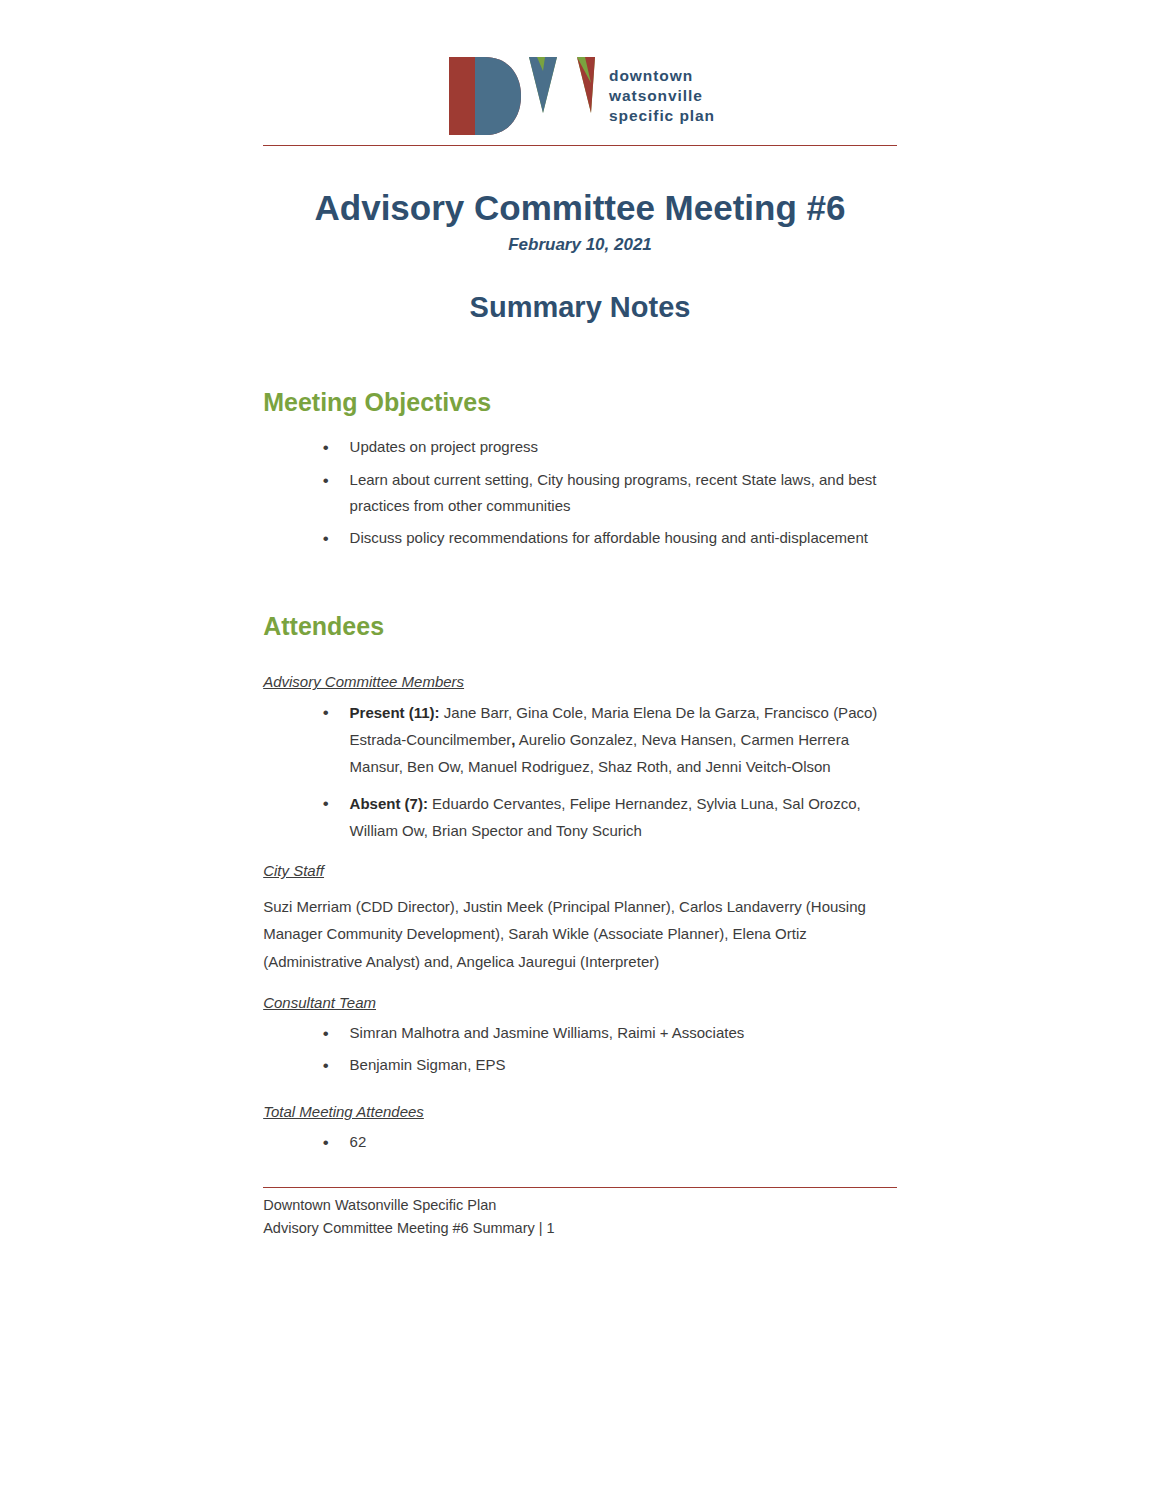downtown
watsonville
specific plan
Advisory Committee Meeting #6
February 10, 2021
Summary Notes
Meeting Objectives
Updates on project progress
Learn about current setting, City housing programs, recent State laws, and best practices from other communities
Discuss policy recommendations for affordable housing and anti-displacement
Attendees
Advisory Committee Members
Present (11): Jane Barr, Gina Cole, Maria Elena De la Garza, Francisco (Paco) Estrada-Councilmember, Aurelio Gonzalez, Neva Hansen, Carmen Herrera Mansur, Ben Ow, Manuel Rodriguez, Shaz Roth, and Jenni Veitch-Olson
Absent (7): Eduardo Cervantes, Felipe Hernandez, Sylvia Luna, Sal Orozco, William Ow, Brian Spector and Tony Scurich
City Staff
Suzi Merriam (CDD Director), Justin Meek (Principal Planner), Carlos Landaverry (Housing Manager Community Development), Sarah Wikle (Associate Planner), Elena Ortiz (Administrative Analyst) and, Angelica Jauregui (Interpreter)
Consultant Team
Simran Malhotra and Jasmine Williams, Raimi + Associates
Benjamin Sigman, EPS
Total Meeting Attendees
62
Downtown Watsonville Specific Plan
Advisory Committee Meeting #6 Summary | 1